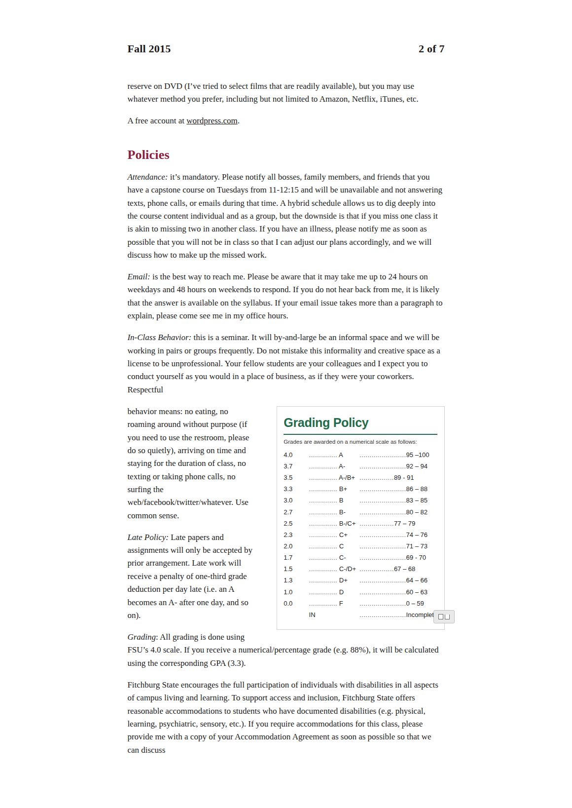Fall 2015
2 of 7
reserve on DVD (I’ve tried to select films that are readily available), but you may use whatever method you prefer, including but not limited to Amazon, Netflix, iTunes, etc.
A free account at wordpress.com.
Policies
Attendance: it’s mandatory. Please notify all bosses, family members, and friends that you have a capstone course on Tuesdays from 11-12:15 and will be unavailable and not answering texts, phone calls, or emails during that time. A hybrid schedule allows us to dig deeply into the course content individual and as a group, but the downside is that if you miss one class it is akin to missing two in another class. If you have an illness, please notify me as soon as possible that you will not be in class so that I can adjust our plans accordingly, and we will discuss how to make up the missed work.
Email: is the best way to reach me. Please be aware that it may take me up to 24 hours on weekdays and 48 hours on weekends to respond. If you do not hear back from me, it is likely that the answer is available on the syllabus. If your email issue takes more than a paragraph to explain, please come see me in my office hours.
In-Class Behavior: this is a seminar. It will by-and-large be an informal space and we will be working in pairs or groups frequently. Do not mistake this informality and creative space as a license to be unprofessional. Your fellow students are your colleagues and I expect you to conduct yourself as you would in a place of business, as if they were your coworkers. Respectful
Grading Policy
Grades are awarded on a numerical scale as follows:
| 4.0 | .............. A | ....................... 95 –100 |
| 3.7 | .............. A- | ....................... 92 – 94 |
| 3.5 | .............. A-/B+ | ................. 89 - 91 |
| 3.3 | .............. B+ | ....................... 86 – 88 |
| 3.0 | .............. B | ....................... 83 – 85 |
| 2.7 | .............. B- | ....................... 80 – 82 |
| 2.5 | .............. B-/C+ | ................. 77 – 79 |
| 2.3 | .............. C+ | ....................... 74 – 76 |
| 2.0 | .............. C | ....................... 71 – 73 |
| 1.7 | .............. C- | ....................... 69 - 70 |
| 1.5 | .............. C-/D+ | ................. 67 – 68 |
| 1.3 | .............. D+ | ....................... 64 – 66 |
| 1.0 | .............. D | ....................... 60 – 63 |
| 0.0 | .............. F | ....................... 0 – 59 |
| | IN | ....................... Incomplete |
behavior means: no eating, no roaming around without purpose (if you need to use the restroom, please do so quietly), arriving on time and staying for the duration of class, no texting or taking phone calls, no surfing the web/facebook/twitter/whatever. Use common sense.
Late Policy: Late papers and assignments will only be accepted by prior arrangement. Late work will receive a penalty of one-third grade deduction per day late (i.e. an A becomes an A- after one day, and so on).
Grading: All grading is done using FSU’s 4.0 scale. If you receive a numerical/percentage grade (e.g. 88%), it will be calculated using the corresponding GPA (3.3).
Fitchburg State encourages the full participation of individuals with disabilities in all aspects of campus living and learning. To support access and inclusion, Fitchburg State offers reasonable accommodations to students who have documented disabilities (e.g. physical, learning, psychiatric, sensory, etc.). If you require accommodations for this class, please provide me with a copy of your Accommodation Agreement as soon as possible so that we can discuss